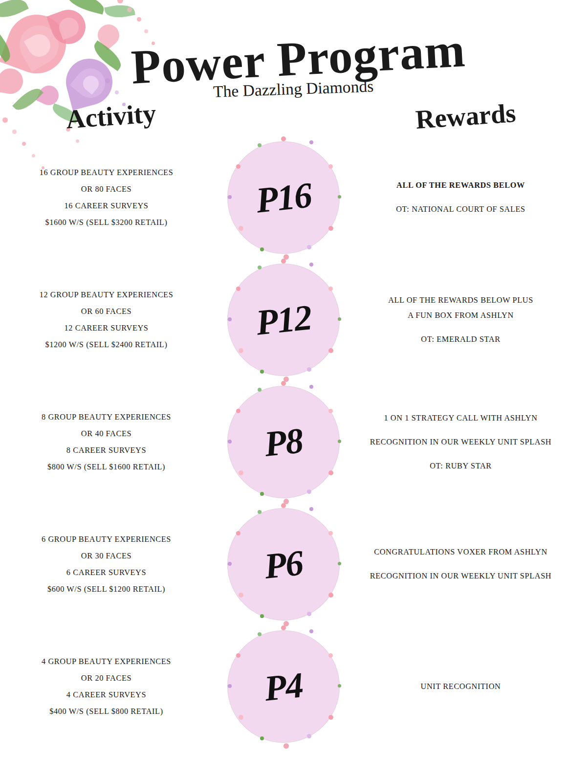Power Program
The Dazzling Diamonds
Activity Rewards
16 Group Beauty Experiences
or 80 Faces
16 Career Surveys
$1600 W/S (Sell $3200 Retail)
P16
All of the rewards below
OT: National Court of Sales
12 Group Beauty Experiences
or 60 Faces
12 Career Surveys
$1200 W/S (Sell $2400 Retail)
P12
All of the rewards below plus
a fun box from Ashlyn
OT: Emerald Star
8 Group Beauty Experiences
or 40 Faces
8 Career Surveys
$800 W/S (Sell $1600 Retail)
P8
1 on 1 Strategy Call with Ashlyn
Recognition in our Weekly Unit Splash
OT: Ruby Star
6 Group Beauty Experiences
or 30 Faces
6 Career Surveys
$600 W/S (Sell $1200 Retail)
P6
Congratulations Voxer from Ashlyn
Recognition in our Weekly Unit Splash
4 Group Beauty Experiences
or 20 Faces
4 Career Surveys
$400 W/S (Sell $800 Retail)
P4
Unit Recognition